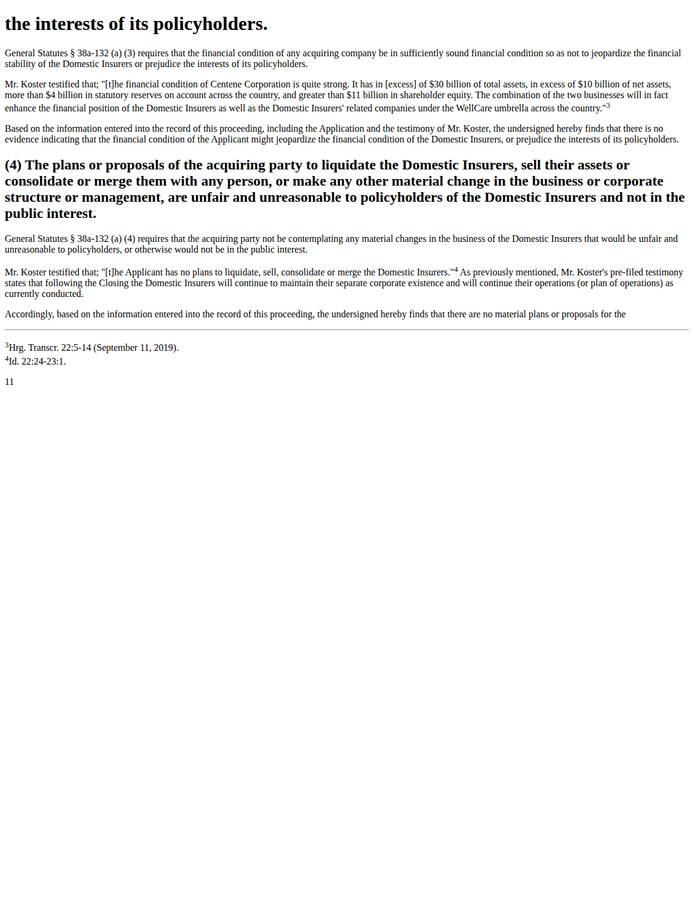the interests of its policyholders.
General Statutes § 38a-132 (a) (3) requires that the financial condition of any acquiring company be in sufficiently sound financial condition so as not to jeopardize the financial stability of the Domestic Insurers or prejudice the interests of its policyholders.
Mr. Koster testified that; "[t]he financial condition of Centene Corporation is quite strong. It has in [excess] of $30 billion of total assets, in excess of $10 billion of net assets, more than $4 billion in statutory reserves on account across the country, and greater than $11 billion in shareholder equity. The combination of the two businesses will in fact enhance the financial position of the Domestic Insurers as well as the Domestic Insurers' related companies under the WellCare umbrella across the country."3
Based on the information entered into the record of this proceeding, including the Application and the testimony of Mr. Koster, the undersigned hereby finds that there is no evidence indicating that the financial condition of the Applicant might jeopardize the financial condition of the Domestic Insurers, or prejudice the interests of its policyholders.
(4) The plans or proposals of the acquiring party to liquidate the Domestic Insurers, sell their assets or consolidate or merge them with any person, or make any other material change in the business or corporate structure or management, are unfair and unreasonable to policyholders of the Domestic Insurers and not in the public interest.
General Statutes § 38a-132 (a) (4) requires that the acquiring party not be contemplating any material changes in the business of the Domestic Insurers that would be unfair and unreasonable to policyholders, or otherwise would not be in the public interest.
Mr. Koster testified that; "[t]he Applicant has no plans to liquidate, sell, consolidate or merge the Domestic Insurers."4 As previously mentioned, Mr. Koster's pre-filed testimony states that following the Closing the Domestic Insurers will continue to maintain their separate corporate existence and will continue their operations (or plan of operations) as currently conducted.
Accordingly, based on the information entered into the record of this proceeding, the undersigned hereby finds that there are no material plans or proposals for the
3Hrg. Transcr. 22:5-14 (September 11, 2019).
4Id. 22:24-23:1.
11